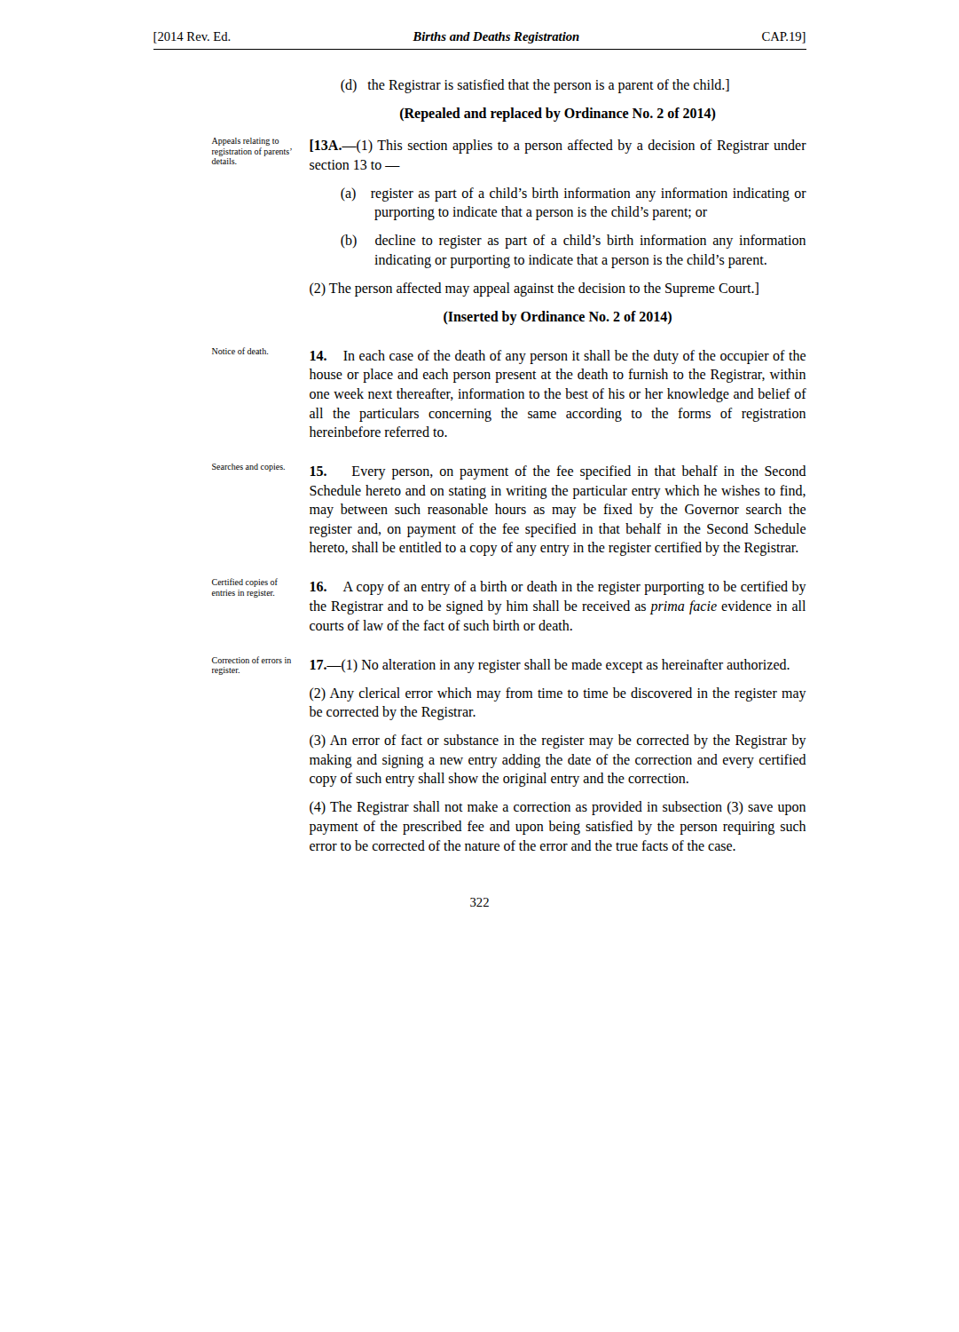[2014 Rev. Ed. Births and Deaths Registration CAP.19]
(d) the Registrar is satisfied that the person is a parent of the child.]
(Repealed and replaced by Ordinance No. 2 of 2014)
Appeals relating to registration of parents’ details.
[13A.—(1) This section applies to a person affected by a decision of Registrar under section 13 to —
(a) register as part of a child’s birth information any information indicating or purporting to indicate that a person is the child’s parent; or
(b) decline to register as part of a child’s birth information any information indicating or purporting to indicate that a person is the child’s parent.
(2) The person affected may appeal against the decision to the Supreme Court.]
(Inserted by Ordinance No. 2 of 2014)
Notice of death.
14. In each case of the death of any person it shall be the duty of the occupier of the house or place and each person present at the death to furnish to the Registrar, within one week next thereafter, information to the best of his or her knowledge and belief of all the particulars concerning the same according to the forms of registration hereinbefore referred to.
Searches and copies.
15. Every person, on payment of the fee specified in that behalf in the Second Schedule hereto and on stating in writing the particular entry which he wishes to find, may between such reasonable hours as may be fixed by the Governor search the register and, on payment of the fee specified in that behalf in the Second Schedule hereto, shall be entitled to a copy of any entry in the register certified by the Registrar.
Certified copies of entries in register.
16. A copy of an entry of a birth or death in the register purporting to be certified by the Registrar and to be signed by him shall be received as prima facie evidence in all courts of law of the fact of such birth or death.
Correction of errors in register.
17.—(1) No alteration in any register shall be made except as hereinafter authorized.
(2) Any clerical error which may from time to time be discovered in the register may be corrected by the Registrar.
(3) An error of fact or substance in the register may be corrected by the Registrar by making and signing a new entry adding the date of the correction and every certified copy of such entry shall show the original entry and the correction.
(4) The Registrar shall not make a correction as provided in subsection (3) save upon payment of the prescribed fee and upon being satisfied by the person requiring such error to be corrected of the nature of the error and the true facts of the case.
322